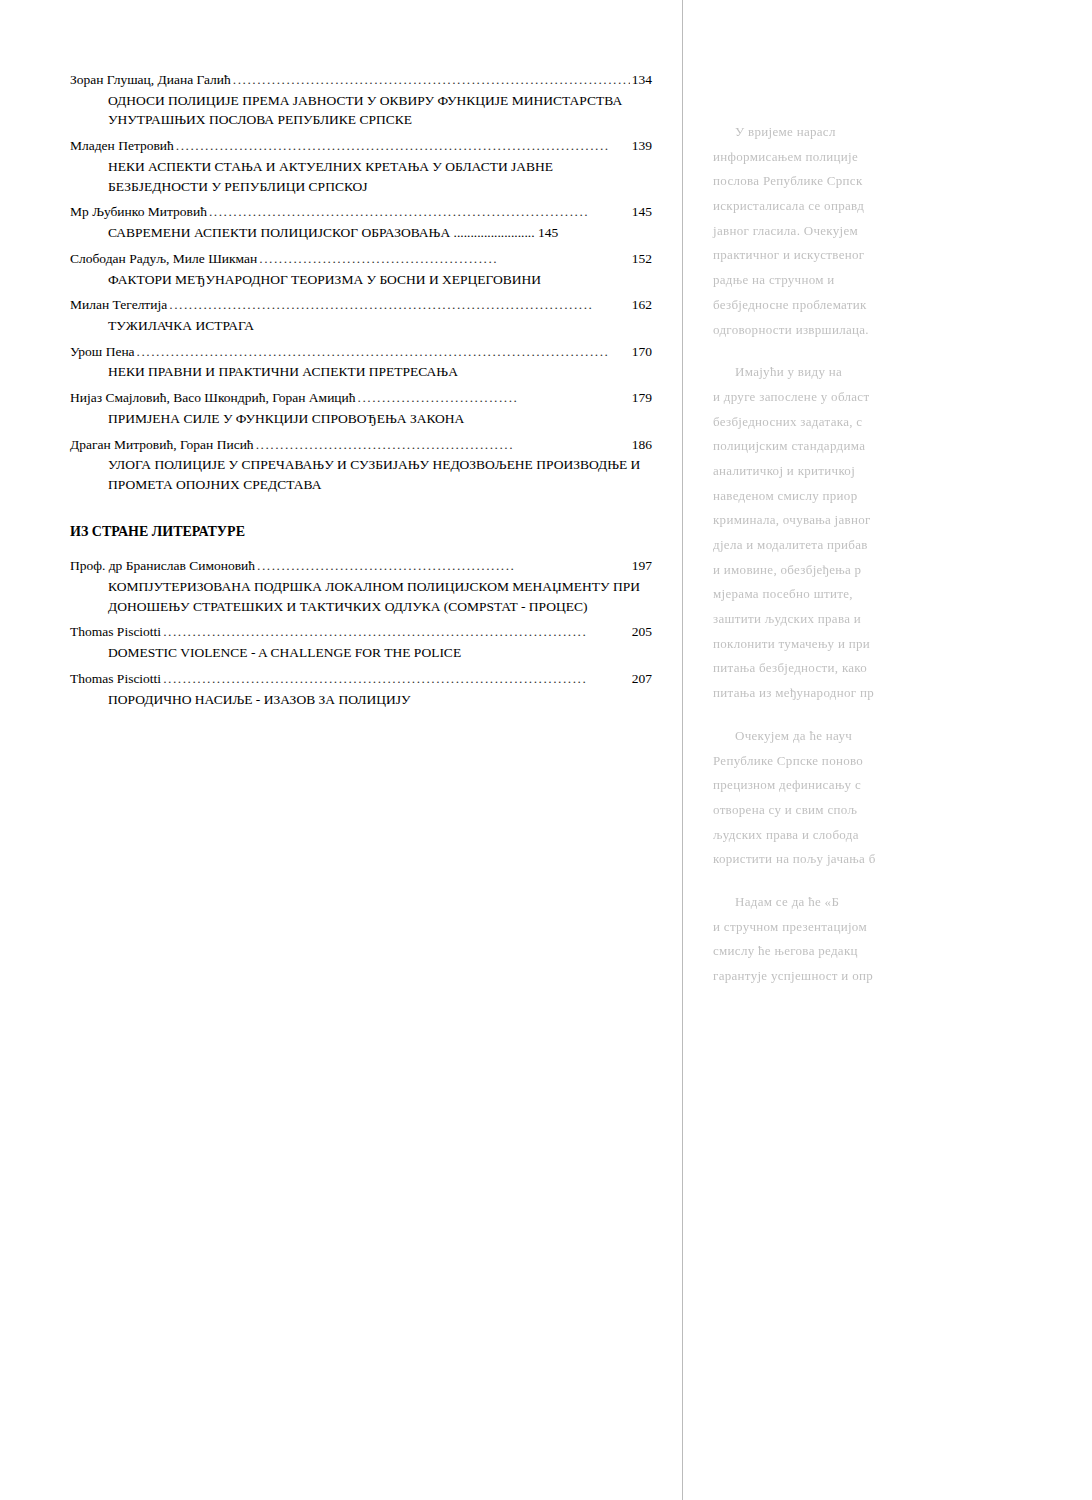Зоран Глушац, Диана Галић .................................................................................. 134
Односи полиције према јавности у оквиру функције Министарства унутрашњих послова Републике Српске
Младен Петровић ......................................................................................... 139
Неки аспекти стања и актуелних кретања у области јавне безбједности у Републици Српској
Мр Љубинко Митровић .............................................................................. 145
Савремени аспекти полицијског образовања ........................ 145
Слободан Радуљ, Миле Шикман ................................................. 152
Фактори међународног теоризма у Босни и Херцеговини
Милан Тегелтија ....................................................................................... 162
Тужилачка истрага
Урош Пена ................................................................................................. 170
Неки правни и практични аспекти претресања
Нијаз Смајловић, Васо Шкондрић, Горан Амицић ................................. 179
Примјена силе у функцији спровођења закона
Драган Митровић, Горан Писић ..................................................... 186
Улога полиције у спречавању и сузбијању недозвољене производње и промета опојних средстава
Из стране литературе
Проф. др Бранислав Симоновић ..................................................... 197
Компјутеризована подршка локалном полицијском менаџменту при доношењу стратешких и тактичких одлука (COMPSTAT - процес)
Thomas Pisciotti ....................................................................................... 205
Domestic violence - a challenge for the police
Thomas Pisciotti ....................................................................................... 207
Породично насиље - изазов за полицију
У вријеме нарасл
информисањем полиције
послова Републике Српск
искристалисала се оправд
јавног гласила. Очекујем
практичног и искуственог
радње на стручном и
безбједносне проблематик
одговорности извршилаца.
Имајући у виду на
и друге запослене у област
безбједносних задатака, с
полицијским стандардима
аналитичкој и критичкој
наведеном смислу приор
криминала, очувања јавног
дјела и модалитета прибав
и имовине, обезбјеђења р
мјерама посебно штите,
заштити људских права и
поклонити тумачењу и при
питања безбједности, како
питања из међународног пр
Очекујем да ће науч
Републике Српске поново
прецизном дефинисању с
отворена су и свим спољ
људских права и слобода
користити на пољу јачања б
Надам се да ће «Б
и стручном презентацијом
смислу ће његова редакц
гарантује успјешност и опр